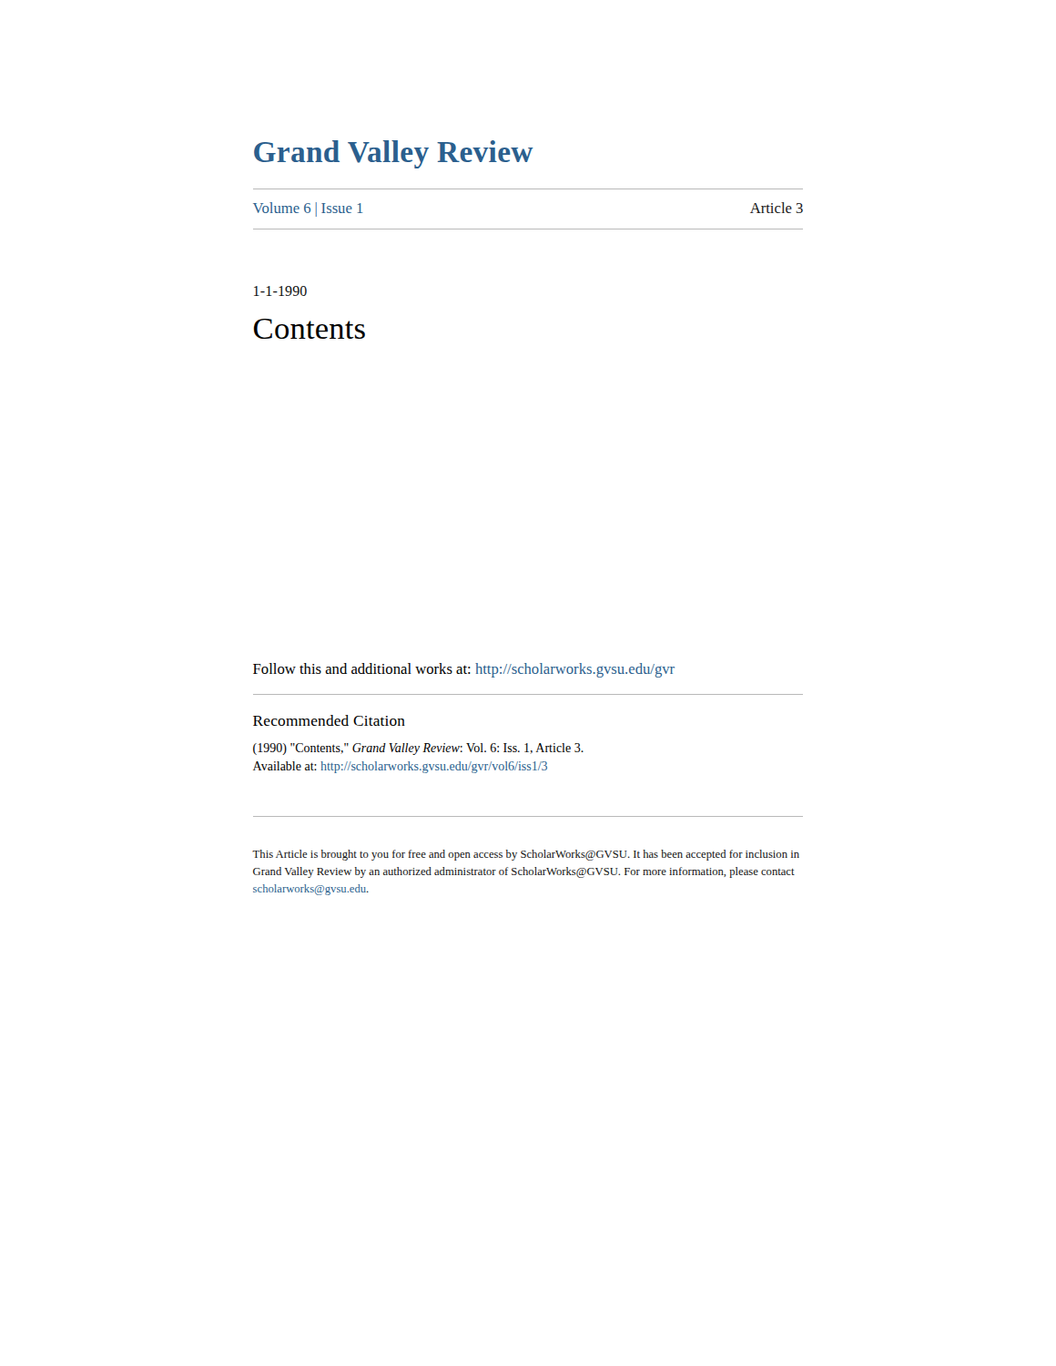Grand Valley Review
Volume 6|Issue 1
Article 3
1-1-1990
Contents
Follow this and additional works at: http://scholarworks.gvsu.edu/gvr
Recommended Citation
(1990) "Contents," Grand Valley Review: Vol. 6: Iss. 1, Article 3.
Available at: http://scholarworks.gvsu.edu/gvr/vol6/iss1/3
This Article is brought to you for free and open access by ScholarWorks@GVSU. It has been accepted for inclusion in Grand Valley Review by an authorized administrator of ScholarWorks@GVSU. For more information, please contact scholarworks@gvsu.edu.